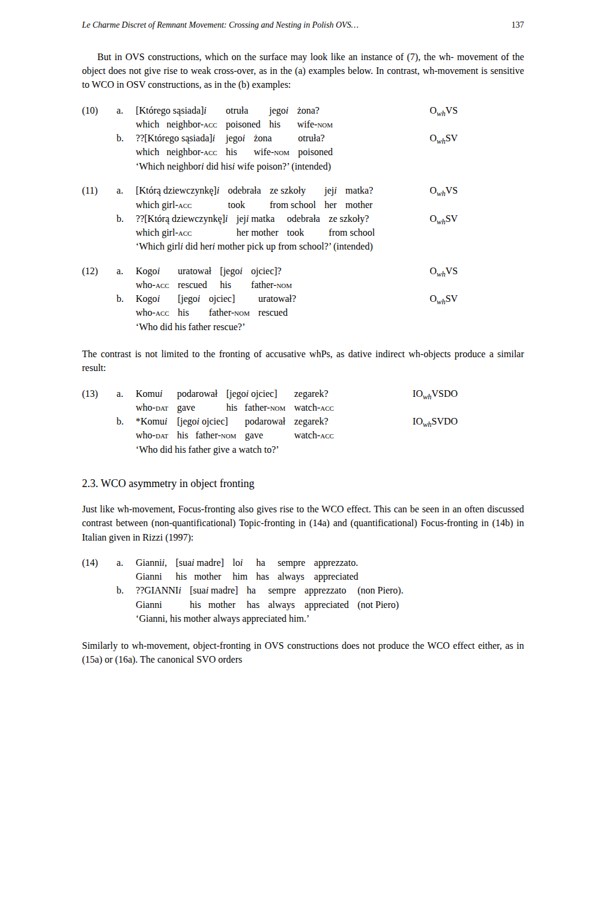Le Charme Discret of Remnant Movement: Crossing and Nesting in Polish OVS… 137
But in OVS constructions, which on the surface may look like an instance of (7), the wh- movement of the object does not give rise to weak cross-over, as in the (a) examples below. In contrast, wh-movement is sensitive to WCO in OSV constructions, as in the (b) examples:
(10)
a.
[Którego sąsiada]iwhich neighbor-acc otrułapoisoned jegoihis żona?wife-nom
Owh VS
b.
??[Którego sąsiada]iwhich neighbor-acc jegoihis żonawife-nom otruła?poisoned ‘Which neighbori did hisi wife poison?’ (intended)
Owh SV
(11)
a.
[Którą dziewczynkę]iwhich girl-acc odebrałatook ze szkołyfrom school jejiher matka?mother
Owh VS
b.
??[Którą dziewczynkę]iwhich girl-acc jeji matkaher mother odebrałatook ze szkoły?from school ‘Which girli did heri mother pick up from school?’ (intended)
Owh SV
(12)
a.
Kogoiwho-acc uratowałrescued [jegoihis ojciec]?father-nom
Owh VS
b.
Kogoiwho-acc [jegoihis ojciec]father-nom uratował?rescued ‘Who did his father rescue?’
Owh SV
The contrast is not limited to the fronting of accusative whPs, as dative indirect wh-objects produce a similar result:
(13)
a.
Komuiwho-dat podarowałgave [jegoi ojciec]his father-nom zegarek?watch-acc
IOwh VSDO
b.
*Komuiwho-dat [jegoi ojciec]his father-nom podarowałgave zegarek?watch-acc ‘Who did his father give a watch to?’
IOwh SVDO
2.3. WCO asymmetry in object fronting
Just like wh-movement, Focus-fronting also gives rise to the WCO effect. This can be seen in an often discussed contrast between (non-quantificational) Topic-fronting in (14a) and (quantificational) Focus-fronting in (14b) in Italian given in Rizzi (1997):
(14)
a.
Giannii,Gianni [suai madre]his mother loihim hahas semprealways apprezzato.appreciated
b.
??GIANNIiGianni [suai madre]his mother hahas semprealways apprezzatoappreciated (non Piero).(not Piero) ‘Gianni, his mother always appreciated him.’
Similarly to wh-movement, object-fronting in OVS constructions does not produce the WCO effect either, as in (15a) or (16a). The canonical SVO orders